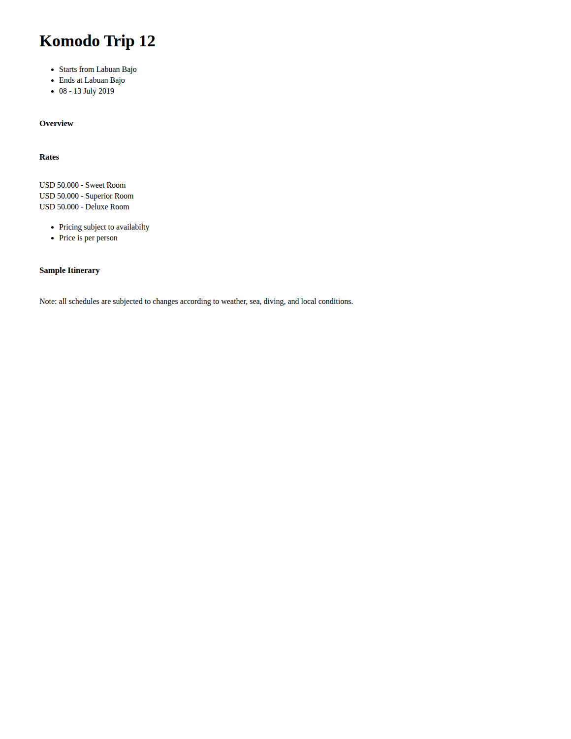Komodo Trip 12
Starts from Labuan Bajo
Ends at Labuan Bajo
08 - 13 July 2019
Overview
Rates
USD 50.000 - Sweet Room
USD 50.000 - Superior Room
USD 50.000 - Deluxe Room
Pricing subject to availabilty
Price is per person
Sample Itinerary
Note: all schedules are subjected to changes according to weather, sea, diving, and local conditions.